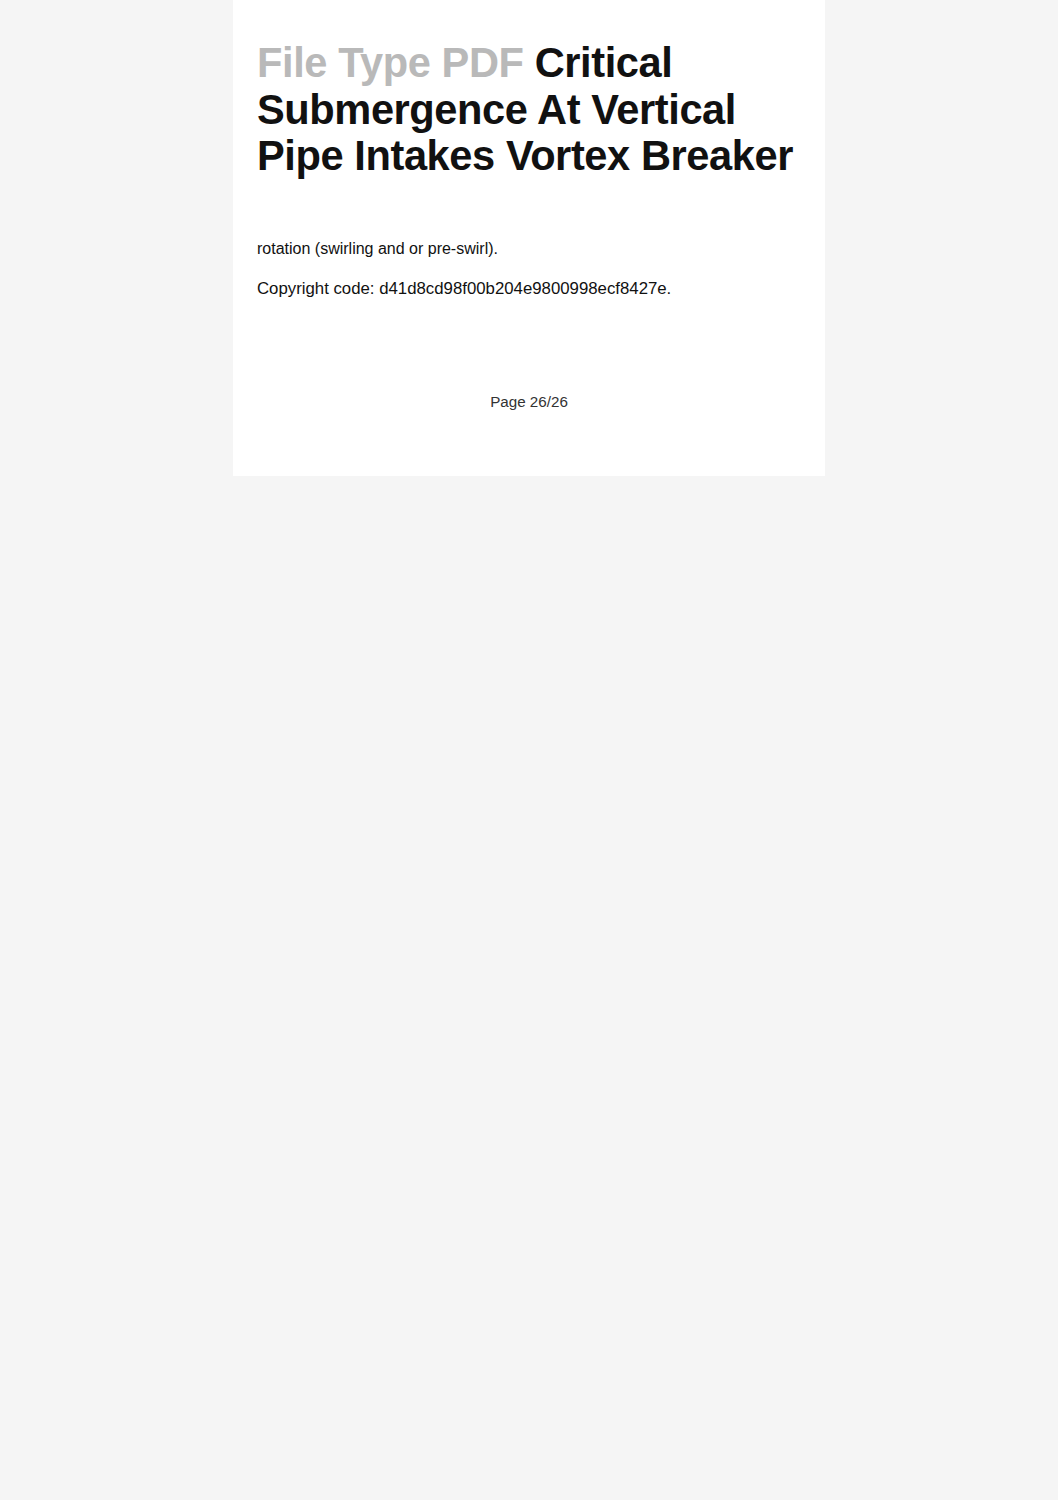File Type PDF Critical Submergence At Vertical Pipe Intakes Vortex Breaker
rotation (swirling and or pre-swirl).
Copyright code: d41d8cd98f00b204e9800998ecf8427e.
Page 26/26